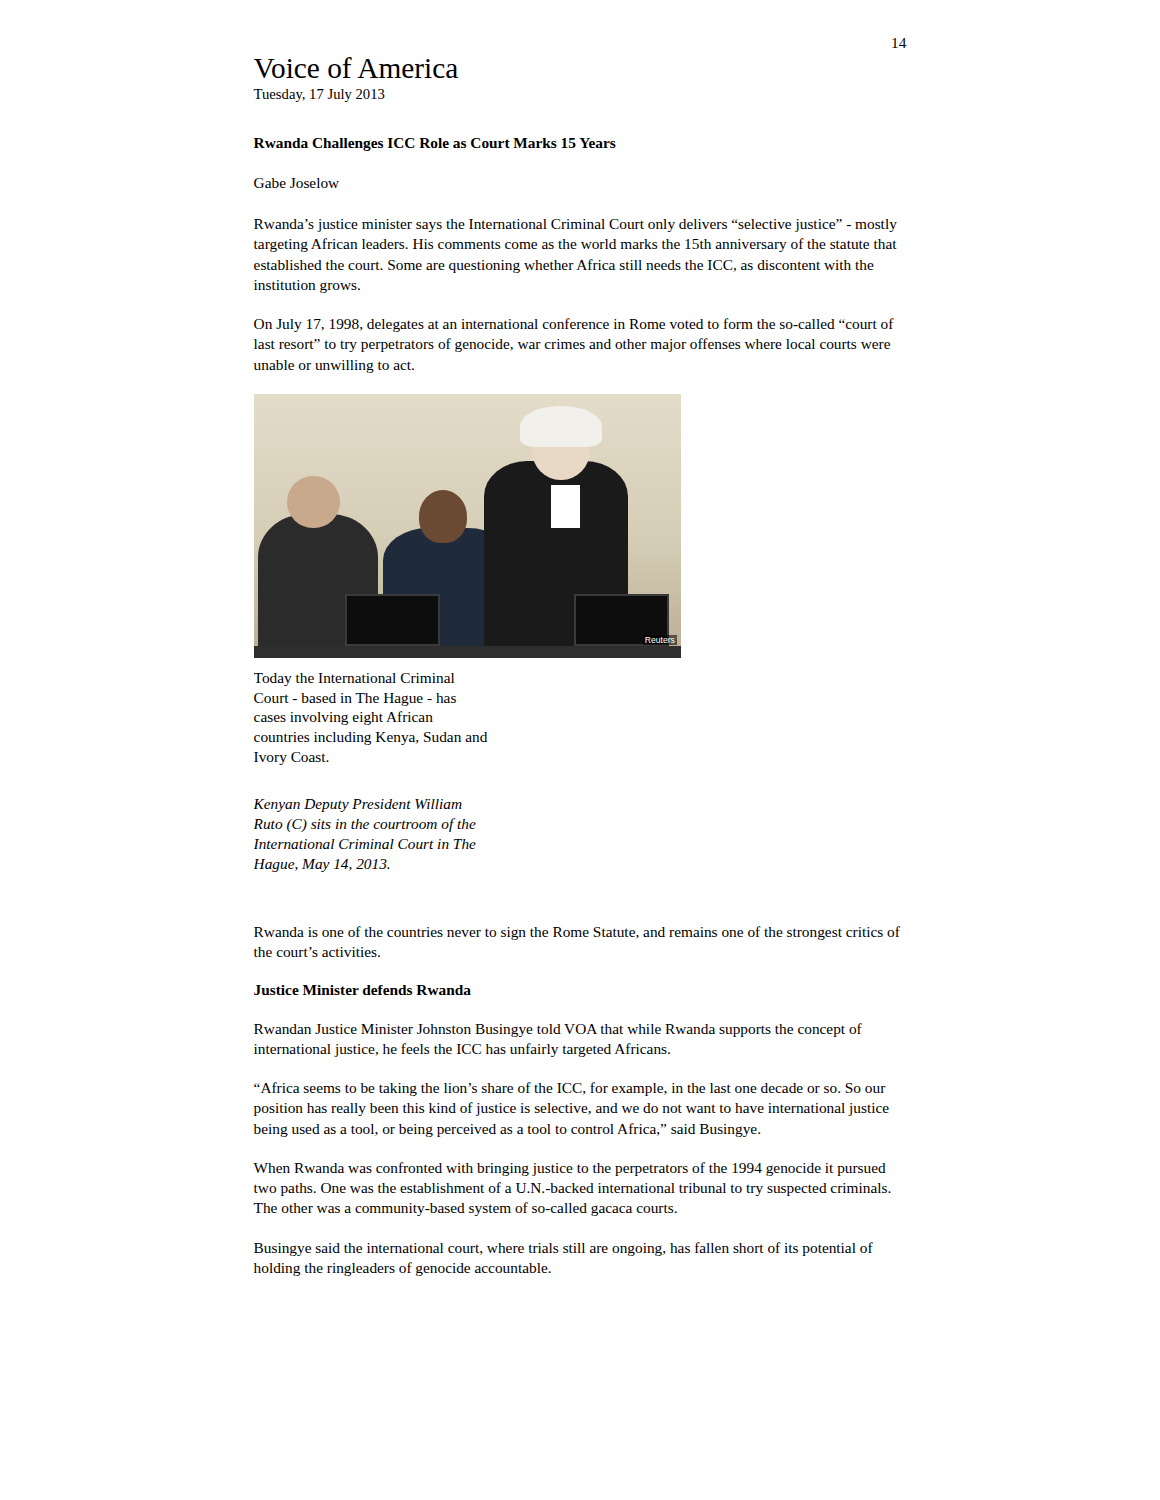14
Voice of America
Tuesday, 17 July 2013
Rwanda Challenges ICC Role as Court Marks 15 Years
Gabe Joselow
Rwanda’s justice minister says the International Criminal Court only delivers “selective justice” - mostly targeting African leaders. His comments come as the world marks the 15th anniversary of the statute that established the court. Some are questioning whether Africa still needs the ICC, as discontent with the institution grows.
On July 17, 1998, delegates at an international conference in Rome voted to form the so-called “court of last resort” to try perpetrators of genocide, war crimes and other major offenses where local courts were unable or unwilling to act.
Reuters
Today the International Criminal Court - based in The Hague - has cases involving eight African countries including Kenya, Sudan and Ivory Coast.
Kenyan Deputy President William Ruto (C) sits in the courtroom of the International Criminal Court in The Hague, May 14, 2013.
Rwanda is one of the countries never to sign the Rome Statute, and remains one of the strongest critics of the court’s activities.
Justice Minister defends Rwanda
Rwandan Justice Minister Johnston Busingye told VOA that while Rwanda supports the concept of international justice, he feels the ICC has unfairly targeted Africans.
“Africa seems to be taking the lion’s share of the ICC, for example, in the last one decade or so. So our position has really been this kind of justice is selective, and we do not want to have international justice being used as a tool, or being perceived as a tool to control Africa,” said Busingye.
When Rwanda was confronted with bringing justice to the perpetrators of the 1994 genocide it pursued two paths. One was the establishment of a U.N.-backed international tribunal to try suspected criminals. The other was a community-based system of so-called gacaca courts.
Busingye said the international court, where trials still are ongoing, has fallen short of its potential of holding the ringleaders of genocide accountable.